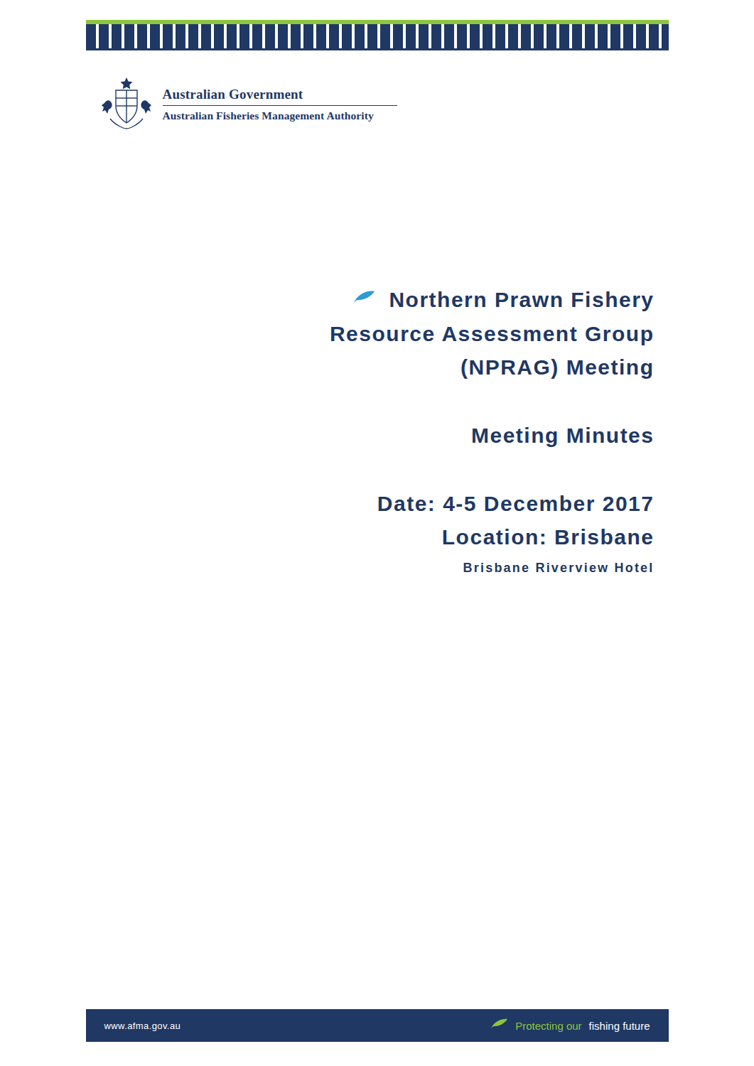Australian Government
Australian Fisheries Management Authority
Northern Prawn Fishery
Resource Assessment Group
(NPRAG) Meeting
Meeting Minutes
Date: 4-5 December 2017
Location: Brisbane
Brisbane Riverview Hotel
www.afma.gov.au Protecting our fishing future